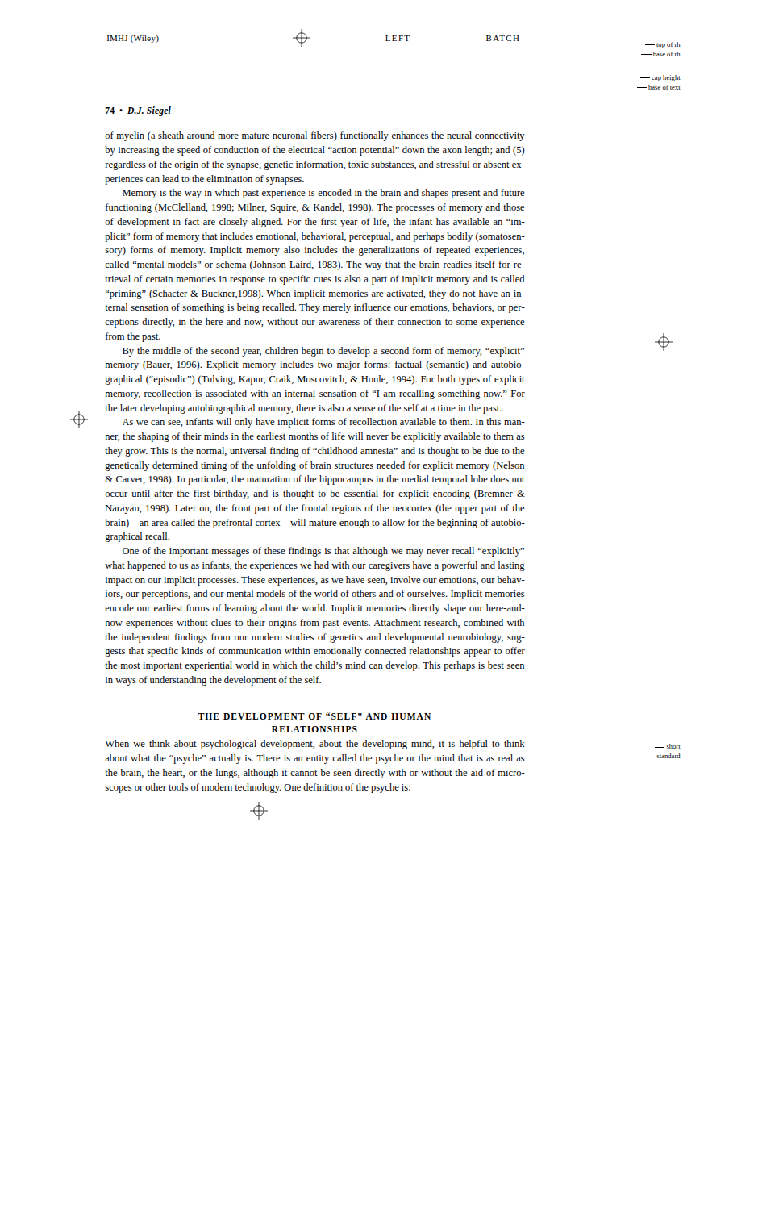IMHJ (Wiley) LEFT BATCH
top of rh
base of rh
cap height
base of text
74•D.J. Siegel
of myelin (a sheath around more mature neuronal fibers) functionally enhances the neural connectivity by increasing the speed of conduction of the electrical “action potential” down the axon length; and (5) regardless of the origin of the synapse, genetic information, toxic substances, and stressful or absent experiences can lead to the elimination of synapses.
Memory is the way in which past experience is encoded in the brain and shapes present and future functioning (McClelland, 1998; Milner, Squire, & Kandel, 1998). The processes of memory and those of development in fact are closely aligned. For the first year of life, the infant has available an “implicit” form of memory that includes emotional, behavioral, perceptual, and perhaps bodily (somatosensory) forms of memory. Implicit memory also includes the generalizations of repeated experiences, called “mental models” or schema (Johnson-Laird, 1983). The way that the brain readies itself for retrieval of certain memories in response to specific cues is also a part of implicit memory and is called “priming” (Schacter & Buckner,1998). When implicit memories are activated, they do not have an internal sensation of something is being recalled. They merely influence our emotions, behaviors, or perceptions directly, in the here and now, without our awareness of their connection to some experience from the past.
By the middle of the second year, children begin to develop a second form of memory, “explicit” memory (Bauer, 1996). Explicit memory includes two major forms: factual (semantic) and autobiographical (“episodic”) (Tulving, Kapur, Craik, Moscovitch, & Houle, 1994). For both types of explicit memory, recollection is associated with an internal sensation of “I am recalling something now.” For the later developing autobiographical memory, there is also a sense of the self at a time in the past.
As we can see, infants will only have implicit forms of recollection available to them. In this manner, the shaping of their minds in the earliest months of life will never be explicitly available to them as they grow. This is the normal, universal finding of “childhood amnesia” and is thought to be due to the genetically determined timing of the unfolding of brain structures needed for explicit memory (Nelson & Carver, 1998). In particular, the maturation of the hippocampus in the medial temporal lobe does not occur until after the first birthday, and is thought to be essential for explicit encoding (Bremner & Narayan, 1998). Later on, the front part of the frontal regions of the neocortex (the upper part of the brain)—an area called the prefrontal cortex—will mature enough to allow for the beginning of autobiographical recall.
One of the important messages of these findings is that although we may never recall “explicitly” what happened to us as infants, the experiences we had with our caregivers have a powerful and lasting impact on our implicit processes. These experiences, as we have seen, involve our emotions, our behaviors, our perceptions, and our mental models of the world of others and of ourselves. Implicit memories encode our earliest forms of learning about the world. Implicit memories directly shape our here-and-now experiences without clues to their origins from past events. Attachment research, combined with the independent findings from our modern studies of genetics and developmental neurobiology, suggests that specific kinds of communication within emotionally connected relationships appear to offer the most important experiential world in which the child’s mind can develop. This perhaps is best seen in ways of understanding the development of the self.
The Development of “Self” and HumanRelationships
When we think about psychological development, about the developing mind, it is helpful to think about what the “psyche” actually is. There is an entity called the psyche or the mind that is as real as the brain, the heart, or the lungs, although it cannot be seen directly with or without the aid of microscopes or other tools of modern technology. One definition of the psyche is:
short
standard